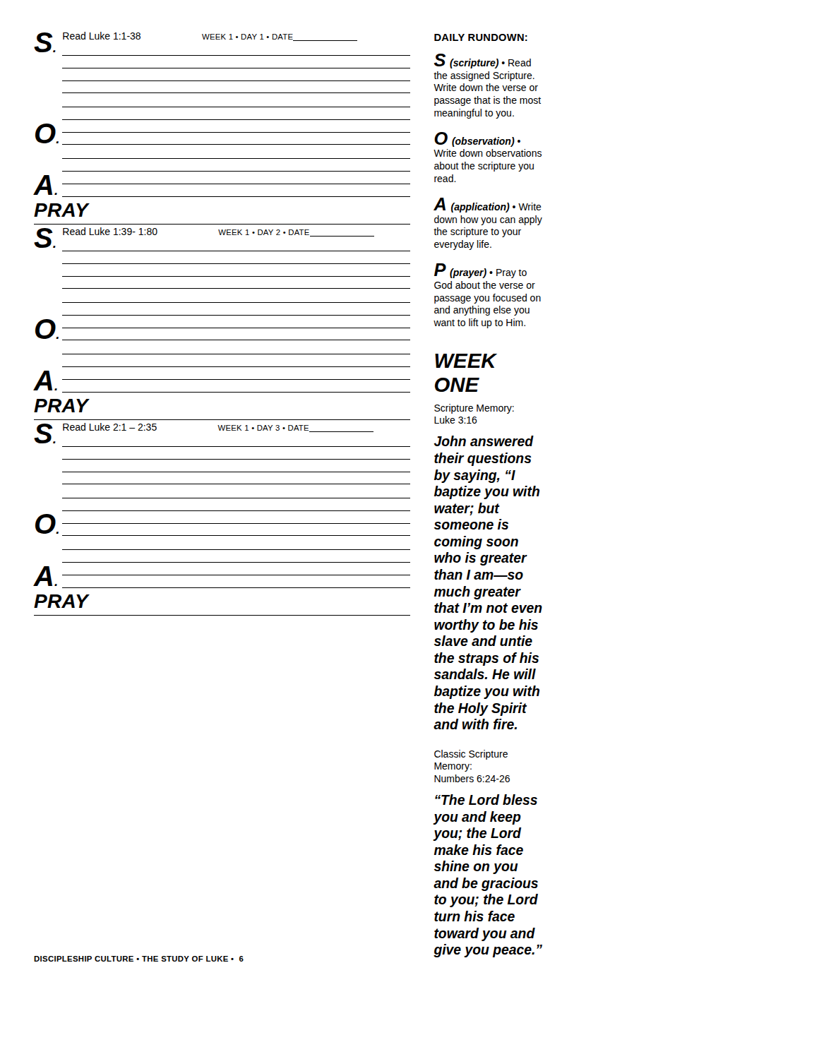S.
Read Luke 1:1-38 WEEK 1 • DAY 1 • DATE
O.
A.
PRAY
S.
Read Luke 1:39- 1:80 WEEK 1 • DAY 2 • DATE
O.
A.
PRAY
S.
Read Luke 2:1 – 2:35 WEEK 1 • DAY 3 • DATE
O.
A.
PRAY
DAILY RUNDOWN:
S (scripture) • Read the assigned Scripture. Write down the verse or passage that is the most meaningful to you.
O (observation) • Write down observations about the scripture you read.
A (application) • Write down how you can apply the scripture to your everyday life.
P (prayer) • Pray to God about the verse or passage you focused on and anything else you want to lift up to Him.
WEEK ONE
Scripture Memory:
Luke 3:16
John answered their questions by saying, “I baptize you with water; but someone is coming soon who is greater than I am—so much greater that I’m not even worthy to be his slave and untie the straps of his sandals. He will baptize you with the Holy Spirit and with fire.
Classic Scripture Memory:
Numbers 6:24-26
“The Lord bless you and keep you; the Lord make his face shine on you and be gracious to you; the Lord turn his face toward you and give you peace.”
DISCIPLESHIP CULTURE • THE STUDY OF LUKE • 6